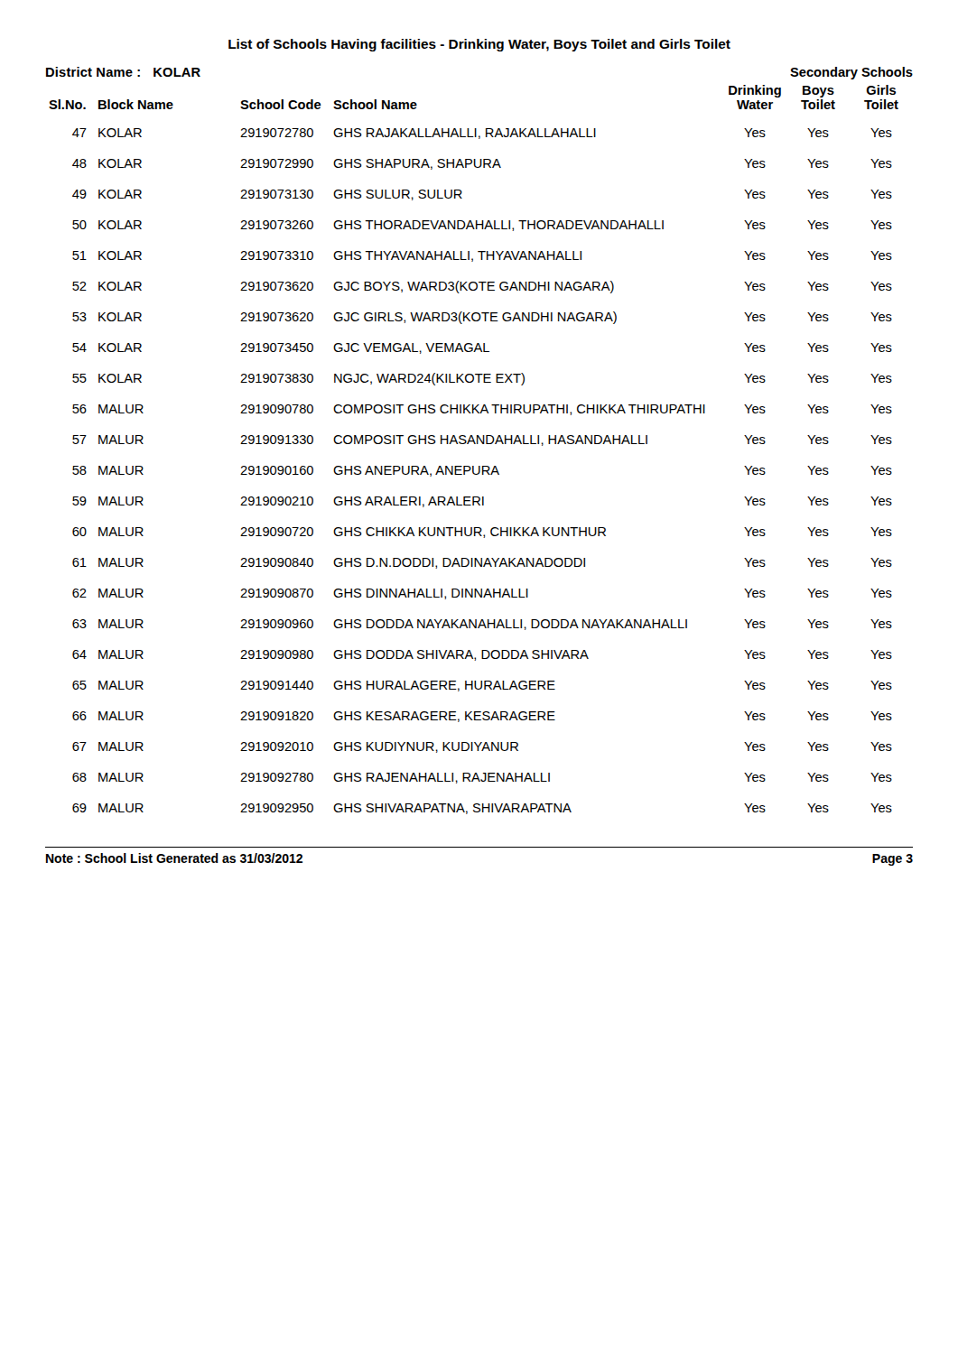List of Schools Having facilities - Drinking Water, Boys Toilet and Girls Toilet
District Name : KOLAR Secondary Schools
| Sl.No. | Block Name | School Code | School Name | Drinking Water | Boys Toilet | Girls Toilet |
| --- | --- | --- | --- | --- | --- | --- |
| 47 | KOLAR | 2919072780 | GHS RAJAKALLAHALLI, RAJAKALLAHALLI | Yes | Yes | Yes |
| 48 | KOLAR | 2919072990 | GHS SHAPURA, SHAPURA | Yes | Yes | Yes |
| 49 | KOLAR | 2919073130 | GHS SULUR, SULUR | Yes | Yes | Yes |
| 50 | KOLAR | 2919073260 | GHS THORADEVANDAHALLI, THORADEVANDAHALLI | Yes | Yes | Yes |
| 51 | KOLAR | 2919073310 | GHS THYAVANAHALLI, THYAVANAHALLI | Yes | Yes | Yes |
| 52 | KOLAR | 2919073620 | GJC BOYS, WARD3(KOTE GANDHI NAGARA) | Yes | Yes | Yes |
| 53 | KOLAR | 2919073620 | GJC GIRLS, WARD3(KOTE GANDHI NAGARA) | Yes | Yes | Yes |
| 54 | KOLAR | 2919073450 | GJC VEMGAL, VEMAGAL | Yes | Yes | Yes |
| 55 | KOLAR | 2919073830 | NGJC, WARD24(KILKOTE EXT) | Yes | Yes | Yes |
| 56 | MALUR | 2919090780 | COMPOSIT GHS CHIKKA THIRUPATHI, CHIKKA THIRUPATHI | Yes | Yes | Yes |
| 57 | MALUR | 2919091330 | COMPOSIT GHS HASANDAHALLI, HASANDAHALLI | Yes | Yes | Yes |
| 58 | MALUR | 2919090160 | GHS ANEPURA, ANEPURA | Yes | Yes | Yes |
| 59 | MALUR | 2919090210 | GHS ARALERI, ARALERI | Yes | Yes | Yes |
| 60 | MALUR | 2919090720 | GHS CHIKKA KUNTHUR, CHIKKA KUNTHUR | Yes | Yes | Yes |
| 61 | MALUR | 2919090840 | GHS D.N.DODDI, DADINAYAKANADODDI | Yes | Yes | Yes |
| 62 | MALUR | 2919090870 | GHS DINNAHALLI, DINNAHALLI | Yes | Yes | Yes |
| 63 | MALUR | 2919090960 | GHS DODDA NAYAKANAHALLI, DODDA NAYAKANAHALLI | Yes | Yes | Yes |
| 64 | MALUR | 2919090980 | GHS DODDA SHIVARA, DODDA SHIVARA | Yes | Yes | Yes |
| 65 | MALUR | 2919091440 | GHS HURALAGERE, HURALAGERE | Yes | Yes | Yes |
| 66 | MALUR | 2919091820 | GHS KESARAGERE, KESARAGERE | Yes | Yes | Yes |
| 67 | MALUR | 2919092010 | GHS KUDIYNUR, KUDIYANUR | Yes | Yes | Yes |
| 68 | MALUR | 2919092780 | GHS RAJENAHALLI, RAJENAHALLI | Yes | Yes | Yes |
| 69 | MALUR | 2919092950 | GHS SHIVARAPATNA, SHIVARAPATNA | Yes | Yes | Yes |
Note : School List Generated as 31/03/2012 Page 3